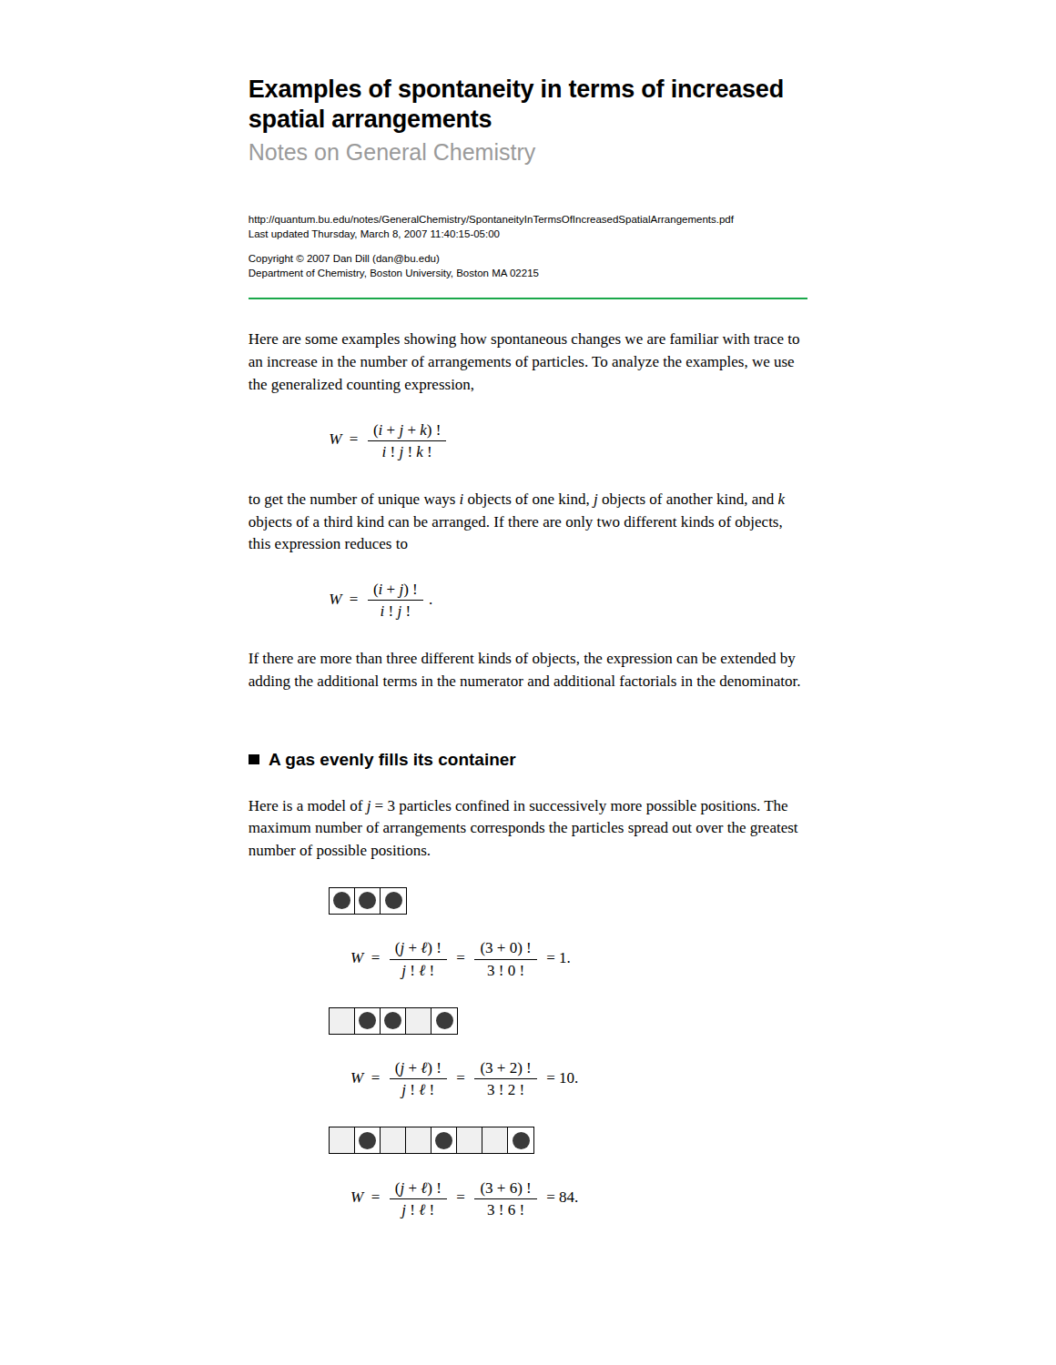Examples of spontaneity in terms of increased
spatial arrangements
Notes on General Chemistry
http://quantum.bu.edu/notes/GeneralChemistry/SpontaneityInTermsOfIncreasedSpatialArrangements.pdf
Last updated Thursday, March 8, 2007 11:40:15-05:00
Copyright © 2007 Dan Dill (dan@bu.edu)
Department of Chemistry, Boston University, Boston MA 02215
Here are some examples showing how spontaneous changes we are familiar with trace to an increase in the number of arrangements of particles. To analyze the examples, we use the generalized counting expression,
W = (i + j + k) ! i ! j ! k !
to get the number of unique ways i objects of one kind, j objects of another kind, and k objects of a third kind can be arranged. If there are only two different kinds of objects, this expression reduces to
W = (i + j) ! i ! j ! .
If there are more than three different kinds of objects, the expression can be extended by adding the additional terms in the numerator and additional factorials in the denominator.
A gas evenly fills its container
Here is a model of j = 3 particles confined in successively more possible positions. The maximum number of arrangements corresponds the particles spread out over the greatest number of possible positions.
W = (j + ℓ) ! j ! ℓ ! = (3 + 0) ! 3 ! 0 ! = 1.
W = (j + ℓ) ! j ! ℓ ! = (3 + 2) ! 3 ! 2 ! = 10.
W = (j + ℓ) ! j ! ℓ ! = (3 + 6) ! 3 ! 6 ! = 84.